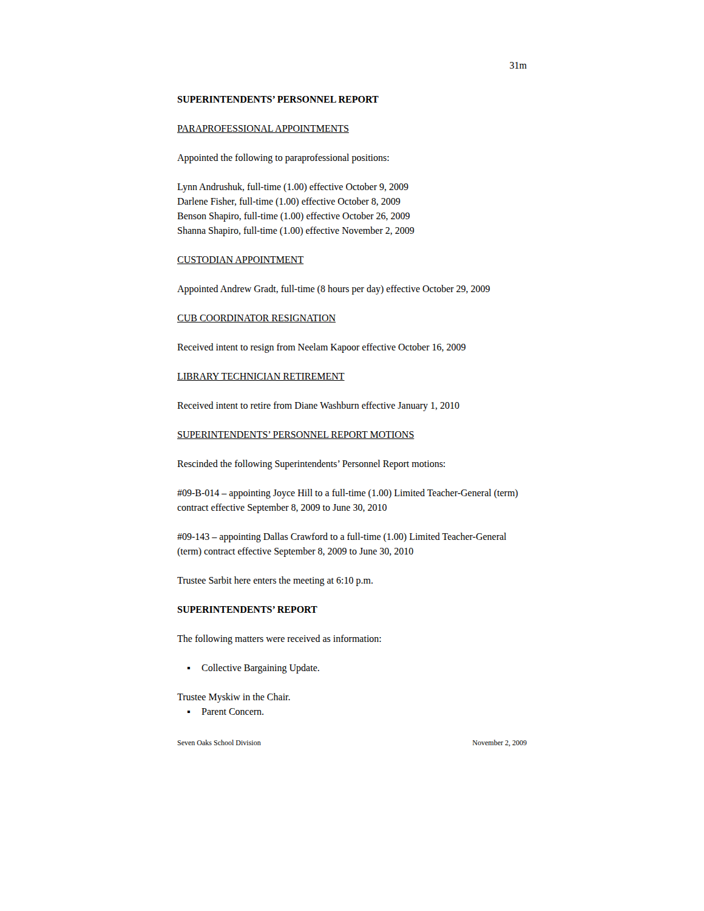31m
Superintendents’ Personnel Report
Paraprofessional Appointments
Appointed the following to paraprofessional positions:
Lynn Andrushuk, full-time (1.00) effective October 9, 2009
Darlene Fisher, full-time (1.00) effective October 8, 2009
Benson Shapiro, full-time (1.00) effective October 26, 2009
Shanna Shapiro, full-time (1.00) effective November 2, 2009
Custodian Appointment
Appointed Andrew Gradt, full-time (8 hours per day) effective October 29, 2009
Cub Coordinator Resignation
Received intent to resign from Neelam Kapoor effective October 16, 2009
Library Technician Retirement
Received intent to retire from Diane Washburn effective January 1, 2010
Superintendents’ Personnel Report Motions
Rescinded the following Superintendents’ Personnel Report motions:
#09-B-014 – appointing Joyce Hill to a full-time (1.00) Limited Teacher-General (term) contract effective September 8, 2009 to June 30, 2010
#09-143 – appointing Dallas Crawford to a full-time (1.00) Limited Teacher-General (term) contract effective September 8, 2009 to June 30, 2010
Trustee Sarbit here enters the meeting at 6:10 p.m.
Superintendents’ Report
The following matters were received as information:
Collective Bargaining Update.
Trustee Myskiw in the Chair.
Parent Concern.
Seven Oaks School Division November 2, 2009